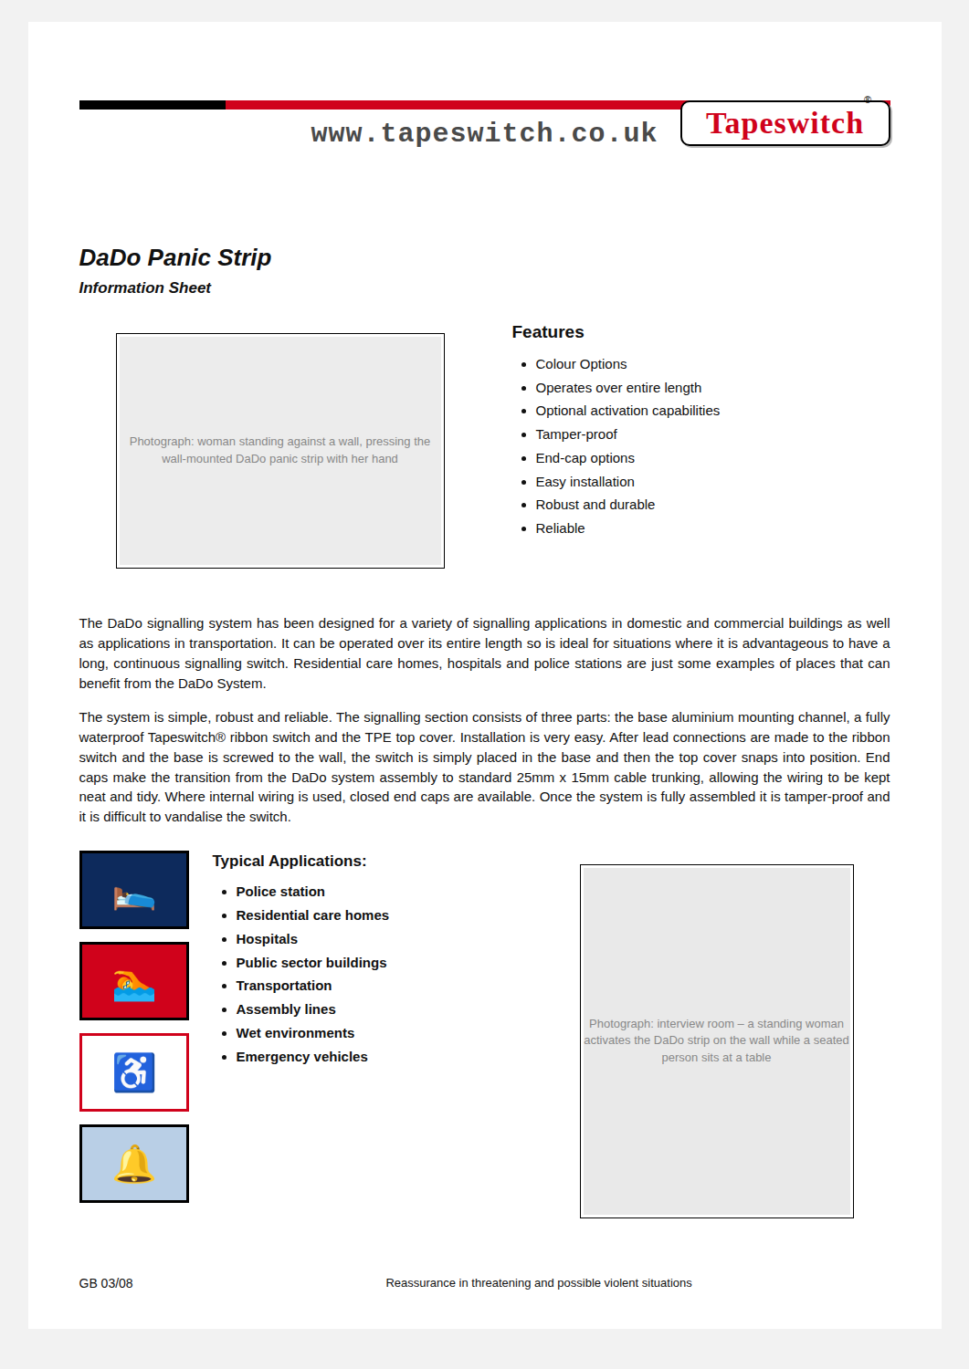Tapeswitch ®
www. tapeswitch. co. uk
DaDo Panic Strip
Information Sheet
Photograph: woman standing against a wall, pressing the wall-mounted DaDo panic strip with her hand
Features
Colour Options
Operates over entire length
Optional activation capabilities
Tamper-proof
End-cap options
Easy installation
Robust and durable
Reliable
The DaDo signalling system has been designed for a variety of signalling applications in domestic and commercial buildings as well as applications in transportation. It can be operated over its entire length so is ideal for situations where it is advantageous to have a long, continuous signalling switch. Residential care homes, hospitals and police stations are just some examples of places that can benefit from the DaDo System.
The system is simple, robust and reliable. The signalling section consists of three parts: the base aluminium mounting channel, a fully waterproof Tapeswitch® ribbon switch and the TPE top cover. Installation is very easy. After lead connections are made to the ribbon switch and the base is screwed to the wall, the switch is simply placed in the base and then the top cover snaps into position. End caps make the transition from the DaDo system assembly to standard 25mm x 15mm cable trunking, allowing the wiring to be kept neat and tidy. Where internal wiring is used, closed end caps are available. Once the system is fully assembled it is tamper-proof and it is difficult to vandalise the switch.
🛌
🏊
♿
🔔
Typical Applications:
Police station
Residential care homes
Hospitals
Public sector buildings
Transportation
Assembly lines
Wet environments
Emergency vehicles
Photograph: interview room – a standing woman activates the DaDo strip on the wall while a seated person sits at a table
GB 03/08
Reassurance in threatening and possible violent situations